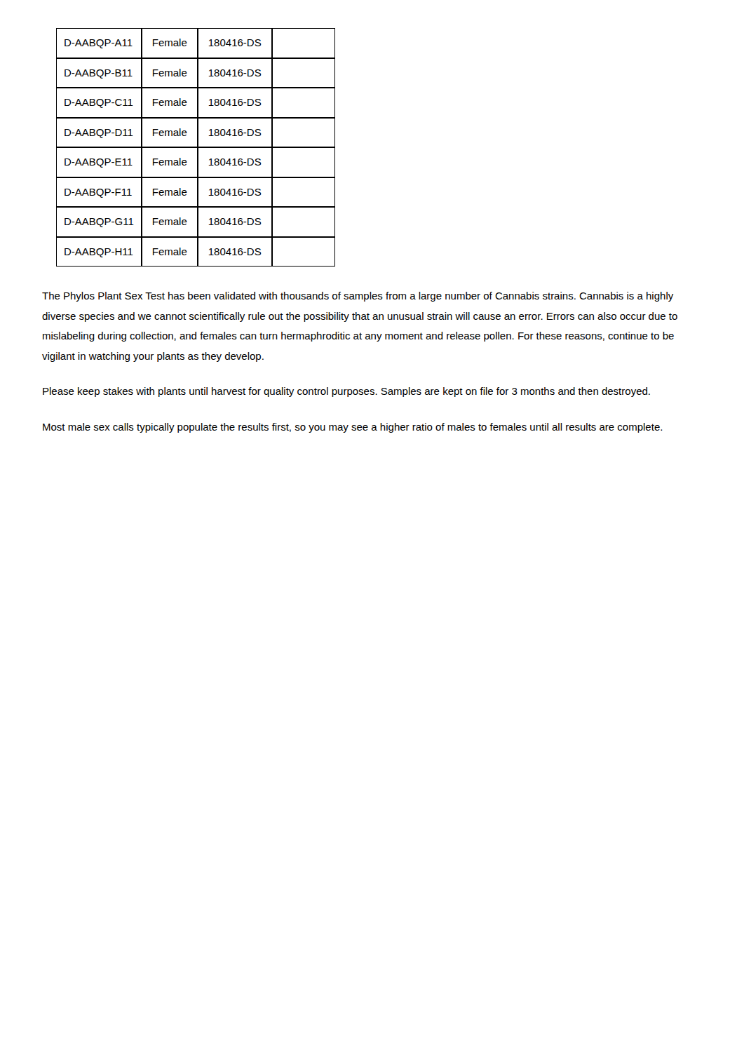| D-AABQP-A11 | Female | 180416-DS | |
| D-AABQP-B11 | Female | 180416-DS | |
| D-AABQP-C11 | Female | 180416-DS | |
| D-AABQP-D11 | Female | 180416-DS | |
| D-AABQP-E11 | Female | 180416-DS | |
| D-AABQP-F11 | Female | 180416-DS | |
| D-AABQP-G11 | Female | 180416-DS | |
| D-AABQP-H11 | Female | 180416-DS | |
The Phylos Plant Sex Test has been validated with thousands of samples from a large number of Cannabis strains. Cannabis is a highly diverse species and we cannot scientifically rule out the possibility that an unusual strain will cause an error. Errors can also occur due to mislabeling during collection, and females can turn hermaphroditic at any moment and release pollen. For these reasons, continue to be vigilant in watching your plants as they develop.
Please keep stakes with plants until harvest for quality control purposes. Samples are kept on file for 3 months and then destroyed.
Most male sex calls typically populate the results first, so you may see a higher ratio of males to females until all results are complete.